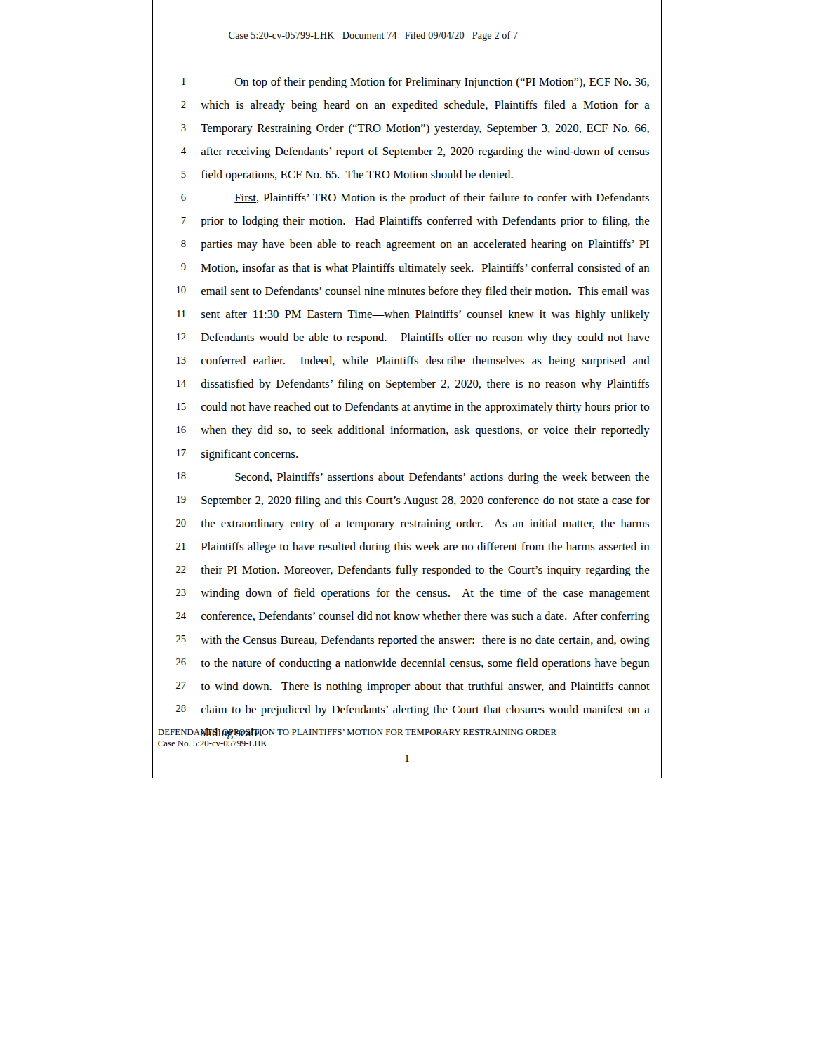Case 5:20-cv-05799-LHK Document 74 Filed 09/04/20 Page 2 of 7
1
2
3
4
5
6
7
8
9
10
11
12
13
14
15
16
17
18
19
20
21
22
23
24
25
26
27
28
On top of their pending Motion for Preliminary Injunction (“PI Motion”), ECF No. 36, which is already being heard on an expedited schedule, Plaintiffs filed a Motion for a Temporary Restraining Order (“TRO Motion”) yesterday, September 3, 2020, ECF No. 66, after receiving Defendants’ report of September 2, 2020 regarding the wind-down of census field operations, ECF No. 65. The TRO Motion should be denied.
First, Plaintiffs’ TRO Motion is the product of their failure to confer with Defendants prior to lodging their motion. Had Plaintiffs conferred with Defendants prior to filing, the parties may have been able to reach agreement on an accelerated hearing on Plaintiffs’ PI Motion, insofar as that is what Plaintiffs ultimately seek. Plaintiffs’ conferral consisted of an email sent to Defendants’ counsel nine minutes before they filed their motion. This email was sent after 11:30 PM Eastern Time—when Plaintiffs’ counsel knew it was highly unlikely Defendants would be able to respond. Plaintiffs offer no reason why they could not have conferred earlier. Indeed, while Plaintiffs describe themselves as being surprised and dissatisfied by Defendants’ filing on September 2, 2020, there is no reason why Plaintiffs could not have reached out to Defendants at anytime in the approximately thirty hours prior to when they did so, to seek additional information, ask questions, or voice their reportedly significant concerns.
Second, Plaintiffs’ assertions about Defendants’ actions during the week between the September 2, 2020 filing and this Court’s August 28, 2020 conference do not state a case for the extraordinary entry of a temporary restraining order. As an initial matter, the harms Plaintiffs allege to have resulted during this week are no different from the harms asserted in their PI Motion. Moreover, Defendants fully responded to the Court’s inquiry regarding the winding down of field operations for the census. At the time of the case management conference, Defendants’ counsel did not know whether there was such a date. After conferring with the Census Bureau, Defendants reported the answer: there is no date certain, and, owing to the nature of conducting a nationwide decennial census, some field operations have begun to wind down. There is nothing improper about that truthful answer, and Plaintiffs cannot claim to be prejudiced by Defendants’ alerting the Court that closures would manifest on a sliding scale.
DEFENDANTS’ OPPOSITION TO PLAINTIFFS’ MOTION FOR TEMPORARY RESTRAINING ORDER
Case No. 5:20-cv-05799-LHK
1